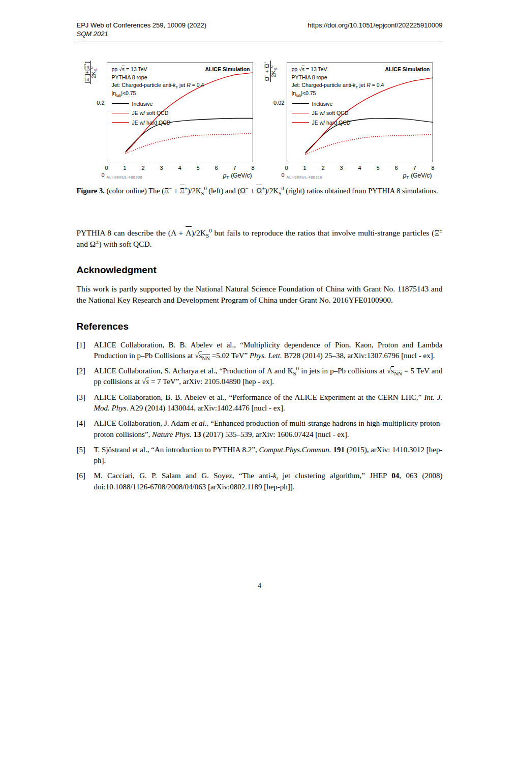EPJ Web of Conferences 259, 10009 (2022)
SQM 2021
https://doi.org/10.1051/epjconf/202225910009
[Ξ−]+[ Ξ+] 2KS0
0
0.2
pp √s = 13 TeV
PYTHIA 8 rope
Jet: Charged-particle anti-kT jet R = 0.4
|ηlab|<0.75
ALICE Simulation
Inclusive
JE w/ soft QCD
JE w/ hard QCD
0 1 2 3 4 5 6 7 8
pT (GeV/c)
ALI-SIMUL-486308
Ω− + Ω+ 2KS0
0
0.02
pp √s = 13 TeV
PYTHIA 8 rope
Jet: Charged-particle anti-kT jet R = 0.4
|ηlab|<0.75
ALICE Simulation
Inclusive
JE w/ soft QCD
JE w/ hard QCD
0 1 2 3 4 5 6 7 8
pT (GeV/c)
ALI-SIMUL-486316
Figure 3. (color online) The (Ξ− + Ξ+)/2KS0 (left) and (Ω− + Ω+)/2KS0 (right) ratios obtained from PYTHIA 8 simulations.
PYTHIA 8 can describe the (Λ + Λ)/2KS0 but fails to reproduce the ratios that involve multi-strange particles (Ξ± and Ω±) with soft QCD.
Acknowledgment
This work is partly supported by the National Natural Science Foundation of China with Grant No. 11875143 and the National Key Research and Development Program of China under Grant No. 2016YFE0100900.
References
[1] ALICE Collaboration, B. B. Abelev et al., “Multiplicity dependence of Pion, Kaon, Proton and Lambda Production in p–Pb Collisions at √sNN =5.02 TeV” Phys. Lett. B728 (2014) 25–38, arXiv:1307.6796 [nucl - ex].
[2] ALICE Collaboration, S. Acharya et al., “Production of Λ and KS0 in jets in p–Pb collisions at √sNN = 5 TeV and pp collisions at √s = 7 TeV”, arXiv: 2105.04890 [hep - ex].
[3] ALICE Collaboration, B. B. Abelev et al., “Performance of the ALICE Experiment at the CERN LHC,” Int. J. Mod. Phys. A29 (2014) 1430044, arXiv:1402.4476 [nucl - ex].
[4] ALICE Collaboration, J. Adam et al., “Enhanced production of multi-strange hadrons in high-multiplicity proton-proton collisions”, Nature Phys. 13 (2017) 535–539, arXiv: 1606.07424 [nucl - ex].
[5] T. Sjöstrand et al., “An introduction to PYTHIA 8.2”, Comput.Phys.Commun. 191 (2015), arXiv: 1410.3012 [hep-ph].
[6] M. Cacciari, G. P. Salam and G. Soyez, “The anti-kt jet clustering algorithm,” JHEP 04, 063 (2008) doi:10.1088/1126-6708/2008/04/063 [arXiv:0802.1189 [hep-ph]].
4